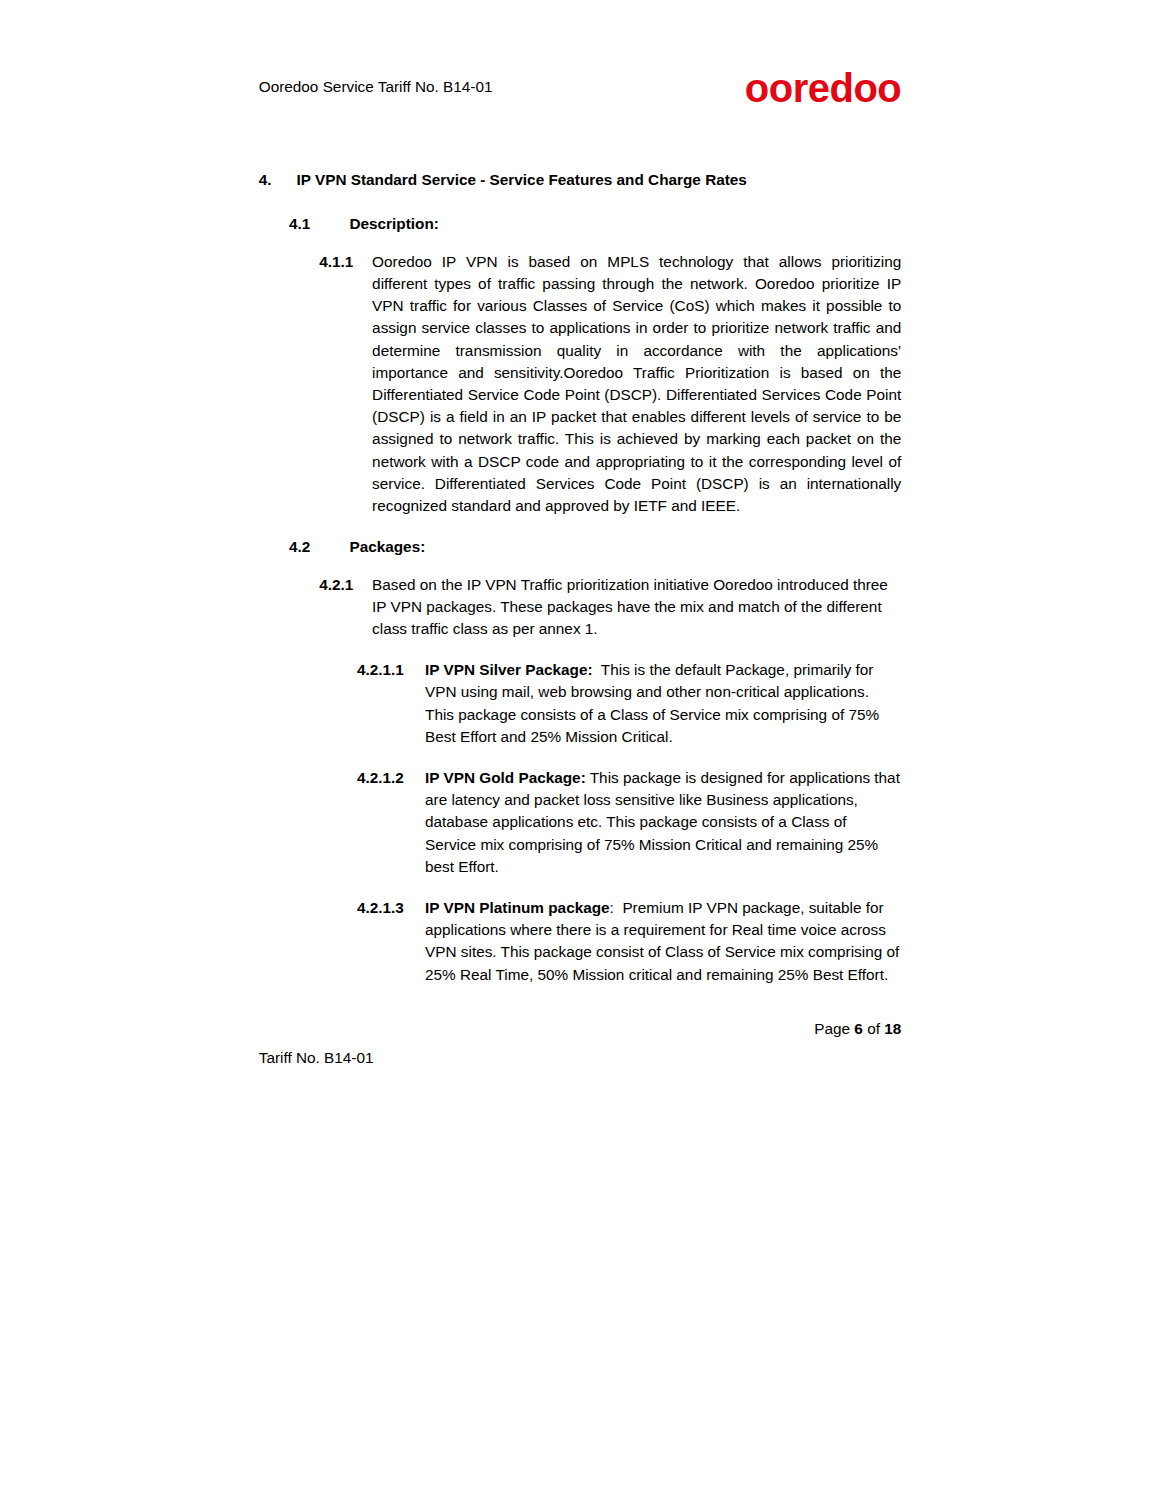Ooredoo Service Tariff No. B14-01
ooredoo
4.
IP VPN Standard Service - Service Features and Charge Rates
4.1
Description:
4.1.1
Ooredoo IP VPN is based on MPLS technology that allows prioritizing different types of traffic passing through the network. Ooredoo prioritize IP VPN traffic for various Classes of Service (CoS) which makes it possible to assign service classes to applications in order to prioritize network traffic and determine transmission quality in accordance with the applications’ importance and sensitivity.Ooredoo Traffic Prioritization is based on the Differentiated Service Code Point (DSCP). Differentiated Services Code Point (DSCP) is a field in an IP packet that enables different levels of service to be assigned to network traffic. This is achieved by marking each packet on the network with a DSCP code and appropriating to it the corresponding level of service. Differentiated Services Code Point (DSCP) is an internationally recognized standard and approved by IETF and IEEE.
4.2
Packages:
4.2.1
Based on the IP VPN Traffic prioritization initiative Ooredoo introduced three IP VPN packages. These packages have the mix and match of the different class traffic class as per annex 1.
4.2.1.1
IP VPN Silver Package: This is the default Package, primarily for VPN using mail, web browsing and other non-critical applications. This package consists of a Class of Service mix comprising of 75% Best Effort and 25% Mission Critical.
4.2.1.2
IP VPN Gold Package: This package is designed for applications that are latency and packet loss sensitive like Business applications, database applications etc. This package consists of a Class of Service mix comprising of 75% Mission Critical and remaining 25% best Effort.
4.2.1.3
IP VPN Platinum package: Premium IP VPN package, suitable for applications where there is a requirement for Real time voice across VPN sites. This package consist of Class of Service mix comprising of 25% Real Time, 50% Mission critical and remaining 25% Best Effort.
Page 6 of 18
Tariff No. B14-01